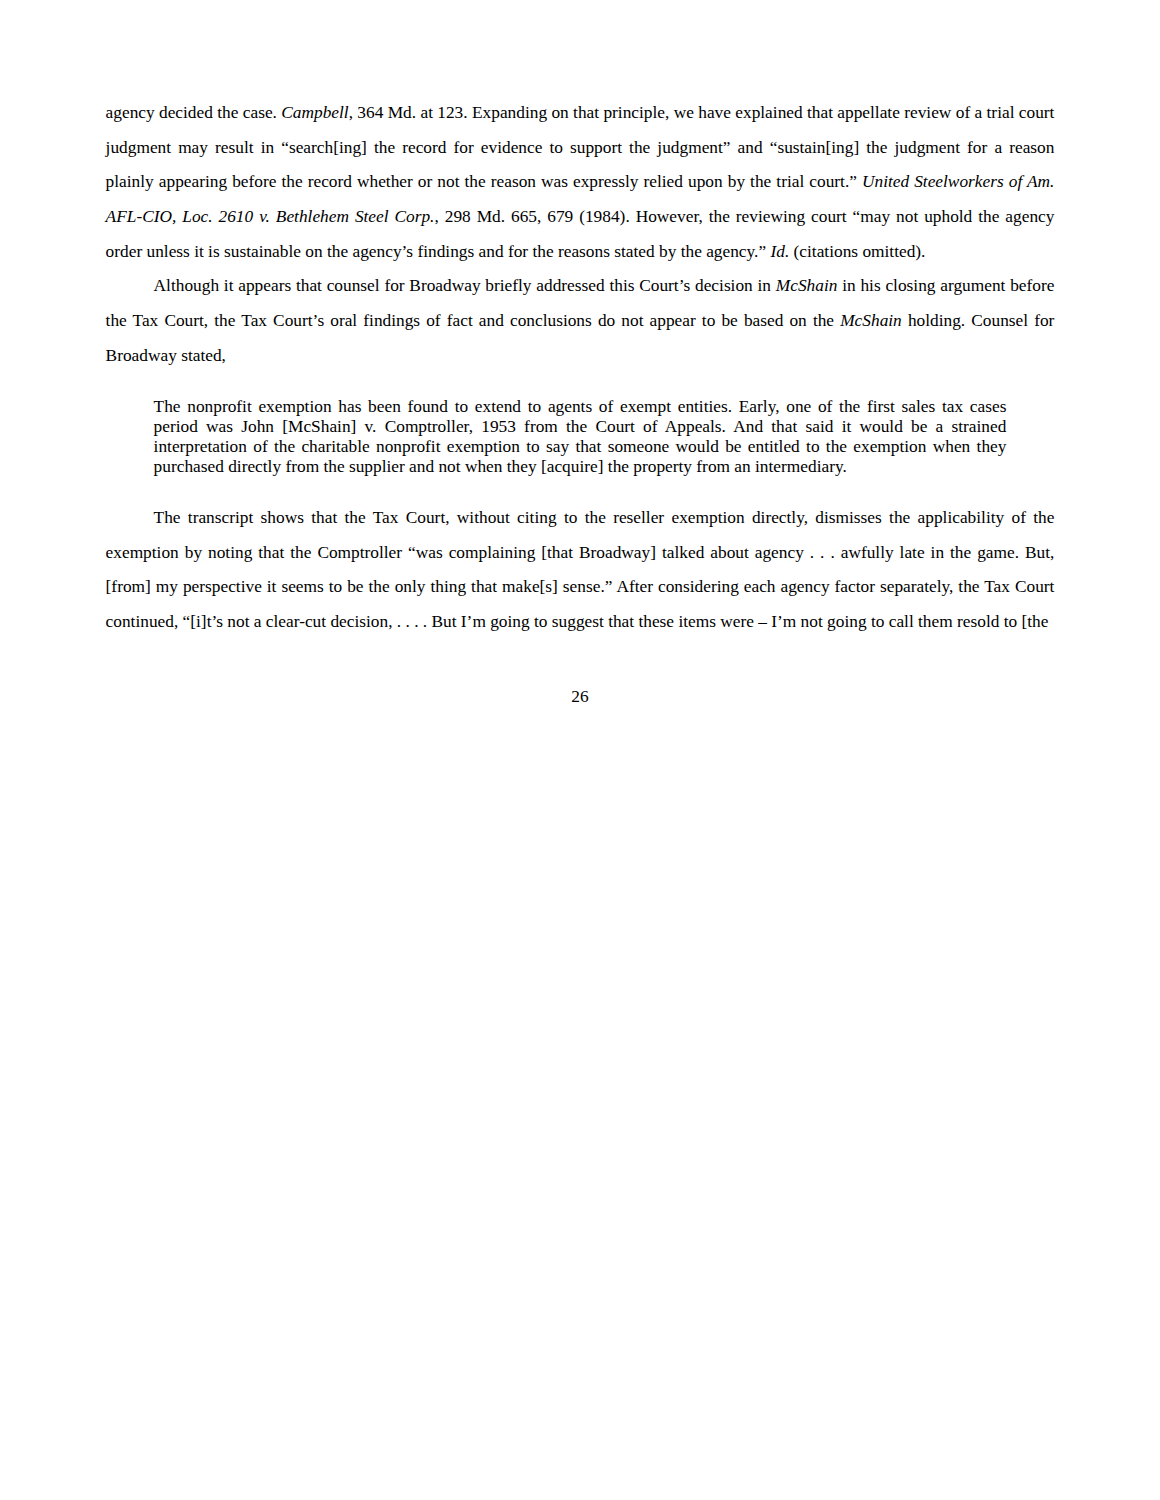agency decided the case. Campbell, 364 Md. at 123. Expanding on that principle, we have explained that appellate review of a trial court judgment may result in “search[ing] the record for evidence to support the judgment” and “sustain[ing] the judgment for a reason plainly appearing before the record whether or not the reason was expressly relied upon by the trial court.” United Steelworkers of Am. AFL-CIO, Loc. 2610 v. Bethlehem Steel Corp., 298 Md. 665, 679 (1984). However, the reviewing court “may not uphold the agency order unless it is sustainable on the agency’s findings and for the reasons stated by the agency.” Id. (citations omitted).
Although it appears that counsel for Broadway briefly addressed this Court’s decision in McShain in his closing argument before the Tax Court, the Tax Court’s oral findings of fact and conclusions do not appear to be based on the McShain holding. Counsel for Broadway stated,
The nonprofit exemption has been found to extend to agents of exempt entities. Early, one of the first sales tax cases period was John [McShain] v. Comptroller, 1953 from the Court of Appeals. And that said it would be a strained interpretation of the charitable nonprofit exemption to say that someone would be entitled to the exemption when they purchased directly from the supplier and not when they [acquire] the property from an intermediary.
The transcript shows that the Tax Court, without citing to the reseller exemption directly, dismisses the applicability of the exemption by noting that the Comptroller “was complaining [that Broadway] talked about agency . . . awfully late in the game. But, [from] my perspective it seems to be the only thing that make[s] sense.” After considering each agency factor separately, the Tax Court continued, “[i]t’s not a clear-cut decision, . . . . But I’m going to suggest that these items were – I’m not going to call them resold to [the
26